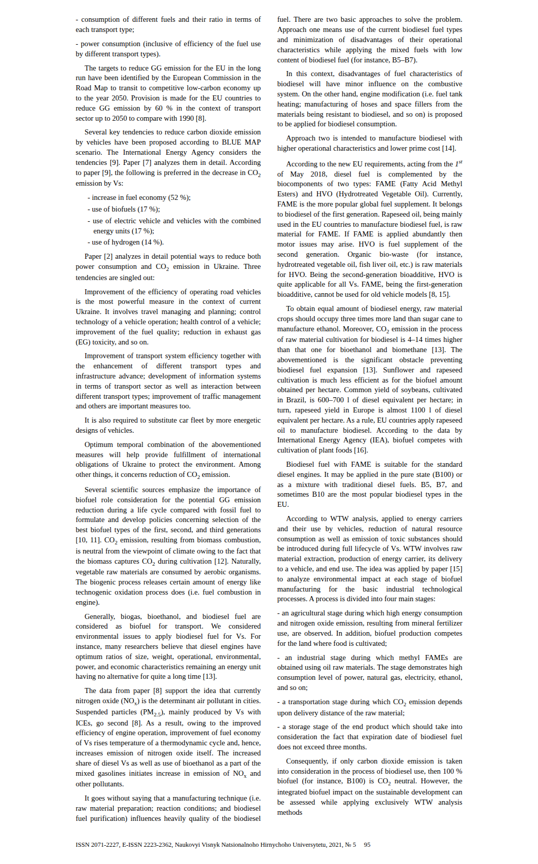- consumption of different fuels and their ratio in terms of each transport type;
- power consumption (inclusive of efficiency of the fuel use by different transport types).
The targets to reduce GG emission for the EU in the long run have been identified by the European Commission in the Road Map to transit to competitive low-carbon economy up to the year 2050. Provision is made for the EU countries to reduce GG emission by 60 % in the context of transport sector up to 2050 to compare with 1990 [8].
Several key tendencies to reduce carbon dioxide emission by vehicles have been proposed according to BLUE MAP scenario. The International Energy Agency considers the tendencies [9]. Paper [7] analyzes them in detail. According to paper [9], the following is preferred in the decrease in CO2 emission by Vs:
- increase in fuel economy (52 %);
- use of biofuels (17 %);
- use of electric vehicle and vehicles with the combined energy units (17 %);
- use of hydrogen (14 %).
Paper [2] analyzes in detail potential ways to reduce both power consumption and CO2 emission in Ukraine. Three tendencies are singled out:
Improvement of the efficiency of operating road vehicles is the most powerful measure in the context of current Ukraine. It involves travel managing and planning; control technology of a vehicle operation; health control of a vehicle; improvement of the fuel quality; reduction in exhaust gas (EG) toxicity, and so on.
Improvement of transport system efficiency together with the enhancement of different transport types and infrastructure advance; development of information systems in terms of transport sector as well as interaction between different transport types; improvement of traffic management and others are important measures too.
It is also required to substitute car fleet by more energetic designs of vehicles.
Optimum temporal combination of the abovementioned measures will help provide fulfillment of international obligations of Ukraine to protect the environment. Among other things, it concerns reduction of CO2 emission.
Several scientific sources emphasize the importance of biofuel role consideration for the potential GG emission reduction during a life cycle compared with fossil fuel to formulate and develop policies concerning selection of the best biofuel types of the first, second, and third generations [10, 11]. CO2 emission, resulting from biomass combustion, is neutral from the viewpoint of climate owing to the fact that the biomass captures CO2 during cultivation [12]. Naturally, vegetable raw materials are consumed by aerobic organisms. The biogenic process releases certain amount of energy like technogenic oxidation process does (i.e. fuel combustion in engine).
Generally, biogas, bioethanol, and biodiesel fuel are considered as biofuel for transport. We considered environmental issues to apply biodiesel fuel for Vs. For instance, many researchers believe that diesel engines have optimum ratios of size, weight, operational, environmental, power, and economic characteristics remaining an energy unit having no alternative for quite a long time [13].
The data from paper [8] support the idea that currently nitrogen oxide (NOx) is the determinant air pollutant in cities. Suspended particles (PM2.5), mainly produced by Vs with ICEs, go second [8]. As a result, owing to the improved efficiency of engine operation, improvement of fuel economy of Vs rises temperature of a thermodynamic cycle and, hence, increases emission of nitrogen oxide itself. The increased share of diesel Vs as well as use of bioethanol as a part of the mixed gasolines initiates increase in emission of NOx and other pollutants.
It goes without saying that a manufacturing technique (i.e. raw material preparation; reaction conditions; and biodiesel fuel purification) influences heavily quality of the biodiesel fuel. There are two basic approaches to solve the problem. Approach one means use of the current biodiesel fuel types and minimization of disadvantages of their operational characteristics while applying the mixed fuels with low content of biodiesel fuel (for instance, B5–B7).
In this context, disadvantages of fuel characteristics of biodiesel will have minor influence on the combustive system. On the other hand, engine modification (i.e. fuel tank heating; manufacturing of hoses and space fillers from the materials being resistant to biodiesel, and so on) is proposed to be applied for biodiesel consumption.
Approach two is intended to manufacture biodiesel with higher operational characteristics and lower prime cost [14].
According to the new EU requirements, acting from the 1st of May 2018, diesel fuel is complemented by the biocomponents of two types: FAME (Fatty Acid Methyl Esters) and HVO (Hydrotreated Vegetable Oil). Currently, FAME is the more popular global fuel supplement. It belongs to biodiesel of the first generation. Rapeseed oil, being mainly used in the EU countries to manufacture biodiesel fuel, is raw material for FAME. If FAME is applied abundantly then motor issues may arise. HVO is fuel supplement of the second generation. Organic bio-waste (for instance, hydrotreated vegetable oil, fish liver oil, etc.) is raw materials for HVO. Being the second-generation bioadditive, HVO is quite applicable for all Vs. FAME, being the first-generation bioadditive, cannot be used for old vehicle models [8, 15].
To obtain equal amount of biodiesel energy, raw material crops should occupy three times more land than sugar cane to manufacture ethanol. Moreover, CO2 emission in the process of raw material cultivation for biodiesel is 4–14 times higher than that one for bioethanol and biomethane [13]. The abovementioned is the significant obstacle preventing biodiesel fuel expansion [13]. Sunflower and rapeseed cultivation is much less efficient as for the biofuel amount obtained per hectare. Common yield of soybeans, cultivated in Brazil, is 600–700 l of diesel equivalent per hectare; in turn, rapeseed yield in Europe is almost 1100 l of diesel equivalent per hectare. As a rule, EU countries apply rapeseed oil to manufacture biodiesel. According to the data by International Energy Agency (IEA), biofuel competes with cultivation of plant foods [16].
Biodiesel fuel with FAME is suitable for the standard diesel engines. It may be applied in the pure state (B100) or as a mixture with traditional diesel fuels. B5, B7, and sometimes B10 are the most popular biodiesel types in the EU.
According to WTW analysis, applied to energy carriers and their use by vehicles, reduction of natural resource consumption as well as emission of toxic substances should be introduced during full lifecycle of Vs. WTW involves raw material extraction, production of energy carrier, its delivery to a vehicle, and end use. The idea was applied by paper [15] to analyze environmental impact at each stage of biofuel manufacturing for the basic industrial technological processes. A process is divided into four main stages:
- an agricultural stage during which high energy consumption and nitrogen oxide emission, resulting from mineral fertilizer use, are observed. In addition, biofuel production competes for the land where food is cultivated;
- an industrial stage during which methyl FAMEs are obtained using oil raw materials. The stage demonstrates high consumption level of power, natural gas, electricity, ethanol, and so on;
- a transportation stage during which CO2 emission depends upon delivery distance of the raw material;
- a storage stage of the end product which should take into consideration the fact that expiration date of biodiesel fuel does not exceed three months.
Consequently, if only carbon dioxide emission is taken into consideration in the process of biodiesel use, then 100 % biofuel (for instance, B100) is CO2 neutral. However, the integrated biofuel impact on the sustainable development can be assessed while applying exclusively WTW analysis methods
ISSN 2071-2227, E-ISSN 2223-2362, Naukovyi Visnyk Natsionalnoho Hirnychoho Universytetu, 2021, № 5 95